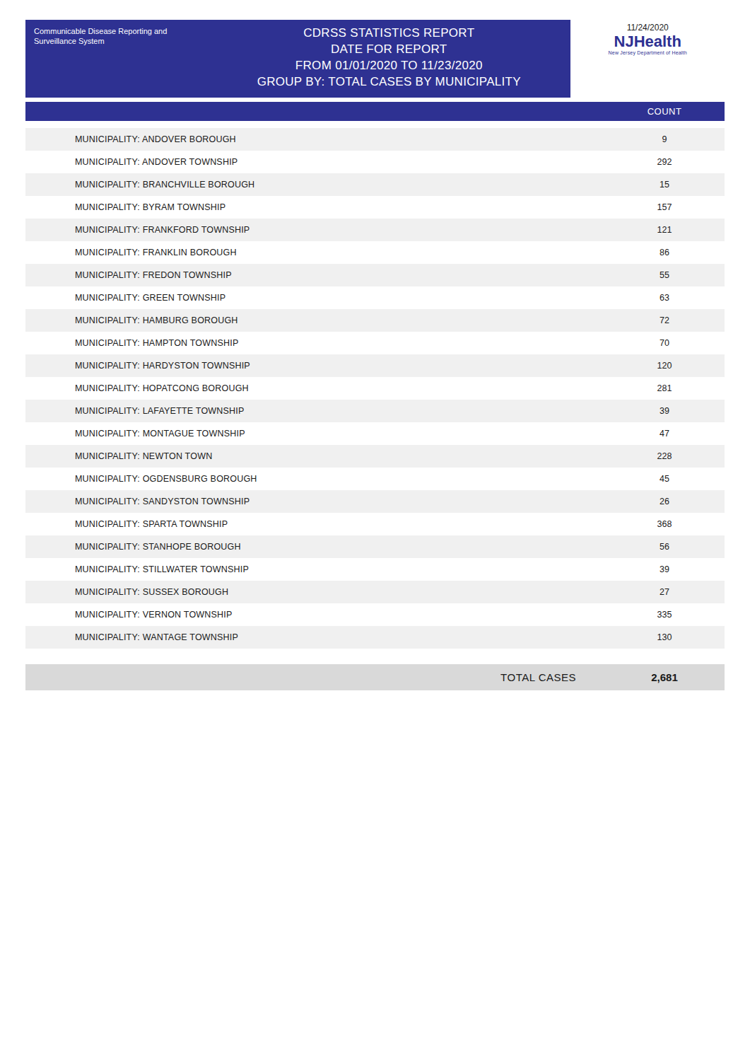Communicable Disease Reporting and Surveillance System
CDRSS STATISTICS REPORT
DATE FOR REPORT
FROM 01/01/2020 TO 11/23/2020
GROUP BY: TOTAL CASES BY MUNICIPALITY
11/24/2020
NJ Health
New Jersey Department of Health
COUNT
| MUNICIPALITY: ANDOVER BOROUGH | 9 |
| MUNICIPALITY: ANDOVER TOWNSHIP | 292 |
| MUNICIPALITY: BRANCHVILLE BOROUGH | 15 |
| MUNICIPALITY: BYRAM TOWNSHIP | 157 |
| MUNICIPALITY: FRANKFORD TOWNSHIP | 121 |
| MUNICIPALITY: FRANKLIN BOROUGH | 86 |
| MUNICIPALITY: FREDON TOWNSHIP | 55 |
| MUNICIPALITY: GREEN TOWNSHIP | 63 |
| MUNICIPALITY: HAMBURG BOROUGH | 72 |
| MUNICIPALITY: HAMPTON TOWNSHIP | 70 |
| MUNICIPALITY: HARDYSTON TOWNSHIP | 120 |
| MUNICIPALITY: HOPATCONG BOROUGH | 281 |
| MUNICIPALITY: LAFAYETTE TOWNSHIP | 39 |
| MUNICIPALITY: MONTAGUE TOWNSHIP | 47 |
| MUNICIPALITY: NEWTON TOWN | 228 |
| MUNICIPALITY: OGDENSBURG BOROUGH | 45 |
| MUNICIPALITY: SANDYSTON TOWNSHIP | 26 |
| MUNICIPALITY: SPARTA TOWNSHIP | 368 |
| MUNICIPALITY: STANHOPE BOROUGH | 56 |
| MUNICIPALITY: STILLWATER TOWNSHIP | 39 |
| MUNICIPALITY: SUSSEX BOROUGH | 27 |
| MUNICIPALITY: VERNON TOWNSHIP | 335 |
| MUNICIPALITY: WANTAGE TOWNSHIP | 130 |
TOTAL CASES
2,681